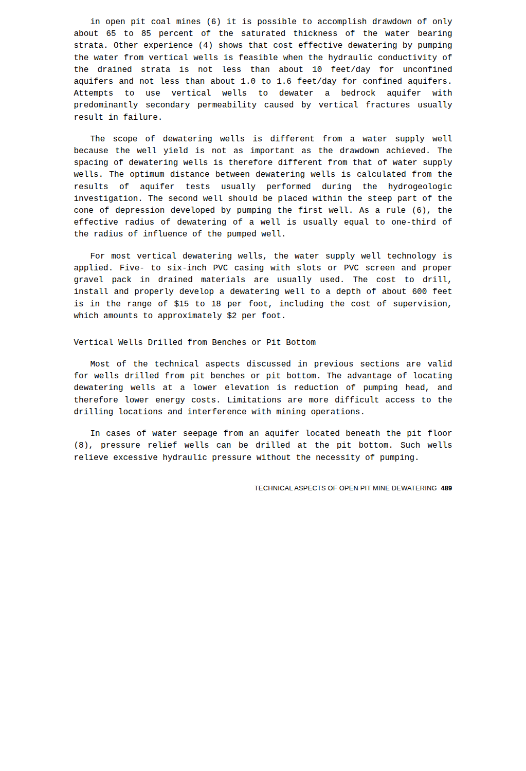in open pit coal mines (6) it is possible to accomplish drawdown of only about 65 to 85 percent of the saturated thickness of the water bearing strata. Other experience (4) shows that cost effective dewatering by pumping the water from vertical wells is feasible when the hydraulic conductivity of the drained strata is not less than about 10 feet/day for unconfined aquifers and not less than about 1.0 to 1.6 feet/day for confined aquifers. Attempts to use vertical wells to dewater a bedrock aquifer with predominantly secondary permeability caused by vertical fractures usually result in failure.
The scope of dewatering wells is different from a water supply well because the well yield is not as important as the drawdown achieved. The spacing of dewatering wells is therefore different from that of water supply wells. The optimum distance between dewatering wells is calculated from the results of aquifer tests usually performed during the hydrogeologic investigation. The second well should be placed within the steep part of the cone of depression developed by pumping the first well. As a rule (6), the effective radius of dewatering of a well is usually equal to one-third of the radius of influence of the pumped well.
For most vertical dewatering wells, the water supply well technology is applied. Five- to six-inch PVC casing with slots or PVC screen and proper gravel pack in drained materials are usually used. The cost to drill, install and properly develop a dewatering well to a depth of about 600 feet is in the range of $15 to 18 per foot, including the cost of supervision, which amounts to approximately $2 per foot.
Vertical Wells Drilled from Benches or Pit Bottom
Most of the technical aspects discussed in previous sections are valid for wells drilled from pit benches or pit bottom. The advantage of locating dewatering wells at a lower elevation is reduction of pumping head, and therefore lower energy costs. Limitations are more difficult access to the drilling locations and interference with mining operations.
In cases of water seepage from an aquifer located beneath the pit floor (8), pressure relief wells can be drilled at the pit bottom. Such wells relieve excessive hydraulic pressure without the necessity of pumping.
TECHNICAL ASPECTS OF OPEN PIT MINE DEWATERING 489